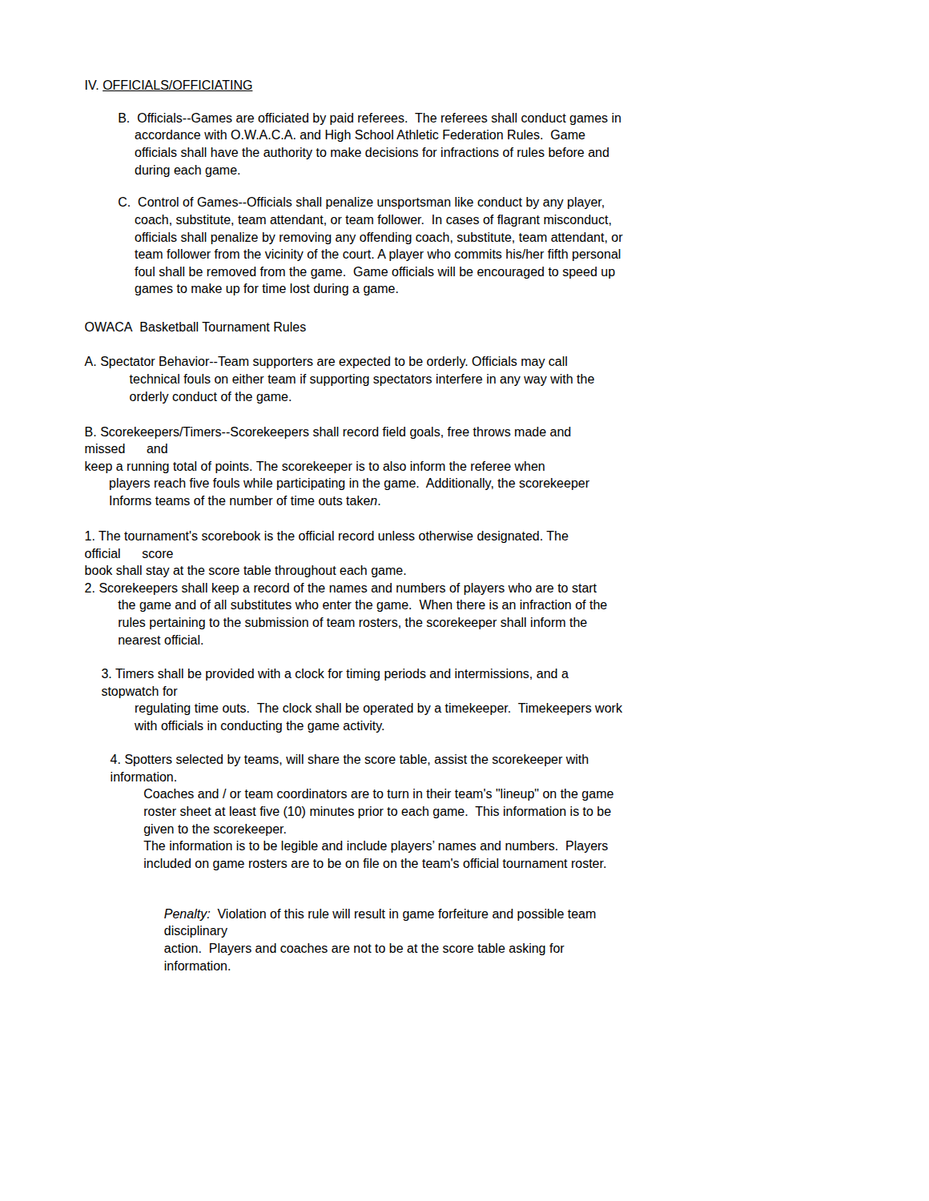IV. OFFICIALS/OFFICIATING
B. Officials--Games are officiated by paid referees. The referees shall conduct games in accordance with O.W.A.C.A. and High School Athletic Federation Rules. Game officials shall have the authority to make decisions for infractions of rules before and during each game.
C. Control of Games--Officials shall penalize unsportsman like conduct by any player, coach, substitute, team attendant, or team follower. In cases of flagrant misconduct, officials shall penalize by removing any offending coach, substitute, team attendant, or team follower from the vicinity of the court. A player who commits his/her fifth personal foul shall be removed from the game. Game officials will be encouraged to speed up games to make up for time lost during a game.
OWACA Basketball Tournament Rules
A. Spectator Behavior--Team supporters are expected to be orderly. Officials may calltechnical fouls on either team if supporting spectators interfere in any way with the orderly conduct of the game.
B. Scorekeepers/Timers--Scorekeepers shall record field goals, free throws made and missed andkeep a running total of points. The scorekeeper is to also inform the referee when players reach five fouls while participating in the game. Additionally, the scorekeeper Informs teams of the number of time outs taken.
1. The tournament's scorebook is the official record unless otherwise designated. The official scorebook shall stay at the score table throughout each game.
2. Scorekeepers shall keep a record of the names and numbers of players who are to startthe game and of all substitutes who enter the game. When there is an infraction of the rules pertaining to the submission of team rosters, the scorekeeper shall inform the nearest official.
3. Timers shall be provided with a clock for timing periods and intermissions, and a stopwatch forregulating time outs. The clock shall be operated by a timekeeper. Timekeepers work with officials in conducting the game activity.
4. Spotters selected by teams, will share the score table, assist the scorekeeper with information.Coaches and / or team coordinators are to turn in their team's "lineup" on the game roster sheet at least five (10) minutes prior to each game. This information is to be given to the scorekeeper. The information is to be legible and include players’ names and numbers. Players included on game rosters are to be on file on the team's official tournament roster.
Penalty: Violation of this rule will result in game forfeiture and possible team disciplinaryaction. Players and coaches are not to be at the score table asking for information.